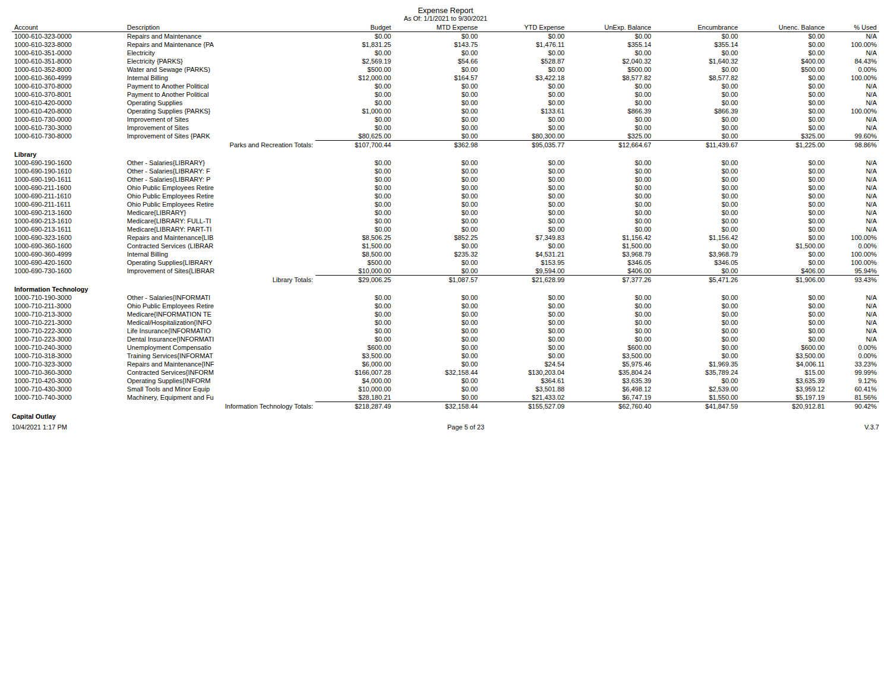Expense Report
As Of: 1/1/2021 to 9/30/2021
| Account | Description | Budget | MTD Expense | YTD Expense | UnExp. Balance | Encumbrance | Unenc. Balance | % Used |
| --- | --- | --- | --- | --- | --- | --- | --- | --- |
| 1000-610-323-0000 | Repairs and Maintenance | $0.00 | $0.00 | $0.00 | $0.00 | $0.00 | $0.00 | N/A |
| 1000-610-323-8000 | Repairs and Maintenance {PA | $1,831.25 | $143.75 | $1,476.11 | $355.14 | $355.14 | $0.00 | 100.00% |
| 1000-610-351-0000 | Electricity | $0.00 | $0.00 | $0.00 | $0.00 | $0.00 | $0.00 | N/A |
| 1000-610-351-8000 | Electricity {PARKS} | $2,569.19 | $54.66 | $528.87 | $2,040.32 | $1,640.32 | $400.00 | 84.43% |
| 1000-610-352-8000 | Water and Sewage (PARKS) | $500.00 | $0.00 | $0.00 | $500.00 | $0.00 | $500.00 | 0.00% |
| 1000-610-360-4999 | Internal Billing | $12,000.00 | $164.57 | $3,422.18 | $8,577.82 | $8,577.82 | $0.00 | 100.00% |
| 1000-610-370-8000 | Payment to Another Political | $0.00 | $0.00 | $0.00 | $0.00 | $0.00 | $0.00 | N/A |
| 1000-610-370-8001 | Payment to Another Political | $0.00 | $0.00 | $0.00 | $0.00 | $0.00 | $0.00 | N/A |
| 1000-610-420-0000 | Operating Supplies | $0.00 | $0.00 | $0.00 | $0.00 | $0.00 | $0.00 | N/A |
| 1000-610-420-8000 | Operating Supplies {PARKS} | $1,000.00 | $0.00 | $133.61 | $866.39 | $866.39 | $0.00 | 100.00% |
| 1000-610-730-0000 | Improvement of Sites | $0.00 | $0.00 | $0.00 | $0.00 | $0.00 | $0.00 | N/A |
| 1000-610-730-3000 | Improvement of Sites | $0.00 | $0.00 | $0.00 | $0.00 | $0.00 | $0.00 | N/A |
| 1000-610-730-8000 | Improvement of Sites {PARK | $80,625.00 | $0.00 | $80,300.00 | $325.00 | $0.00 | $325.00 | 99.60% |
| Parks and Recreation Totals: | $107,700.44 | $362.98 | $95,035.77 | $12,664.67 | $11,439.67 | $1,225.00 | 98.86% |
| Library |
| 1000-690-190-1600 | Other - Salaries{LIBRARY} | $0.00 | $0.00 | $0.00 | $0.00 | $0.00 | $0.00 | N/A |
| 1000-690-190-1610 | Other - Salaries{LIBRARY: F | $0.00 | $0.00 | $0.00 | $0.00 | $0.00 | $0.00 | N/A |
| 1000-690-190-1611 | Other - Salaries{LIBRARY: P | $0.00 | $0.00 | $0.00 | $0.00 | $0.00 | $0.00 | N/A |
| 1000-690-211-1600 | Ohio Public Employees Retire | $0.00 | $0.00 | $0.00 | $0.00 | $0.00 | $0.00 | N/A |
| 1000-690-211-1610 | Ohio Public Employees Retire | $0.00 | $0.00 | $0.00 | $0.00 | $0.00 | $0.00 | N/A |
| 1000-690-211-1611 | Ohio Public Employees Retire | $0.00 | $0.00 | $0.00 | $0.00 | $0.00 | $0.00 | N/A |
| 1000-690-213-1600 | Medicare{LIBRARY} | $0.00 | $0.00 | $0.00 | $0.00 | $0.00 | $0.00 | N/A |
| 1000-690-213-1610 | Medicare{LIBRARY: FULL-TI | $0.00 | $0.00 | $0.00 | $0.00 | $0.00 | $0.00 | N/A |
| 1000-690-213-1611 | Medicare{LIBRARY: PART-TI | $0.00 | $0.00 | $0.00 | $0.00 | $0.00 | $0.00 | N/A |
| 1000-690-323-1600 | Repairs and Maintenance{LIB | $8,506.25 | $852.25 | $7,349.83 | $1,156.42 | $1,156.42 | $0.00 | 100.00% |
| 1000-690-360-1600 | Contracted Services (LIBRAR | $1,500.00 | $0.00 | $0.00 | $1,500.00 | $0.00 | $1,500.00 | 0.00% |
| 1000-690-360-4999 | Internal Billing | $8,500.00 | $235.32 | $4,531.21 | $3,968.79 | $3,968.79 | $0.00 | 100.00% |
| 1000-690-420-1600 | Operating Supplies{LIBRARY | $500.00 | $0.00 | $153.95 | $346.05 | $346.05 | $0.00 | 100.00% |
| 1000-690-730-1600 | Improvement of Sites{LIBRAR | $10,000.00 | $0.00 | $9,594.00 | $406.00 | $0.00 | $406.00 | 95.94% |
| Library Totals: | $29,006.25 | $1,087.57 | $21,628.99 | $7,377.26 | $5,471.26 | $1,906.00 | 93.43% |
| Information Technology |
| 1000-710-190-3000 | Other - Salaries{INFORMATI | $0.00 | $0.00 | $0.00 | $0.00 | $0.00 | $0.00 | N/A |
| 1000-710-211-3000 | Ohio Public Employees Retire | $0.00 | $0.00 | $0.00 | $0.00 | $0.00 | $0.00 | N/A |
| 1000-710-213-3000 | Medicare{INFORMATION TE | $0.00 | $0.00 | $0.00 | $0.00 | $0.00 | $0.00 | N/A |
| 1000-710-221-3000 | Medical/Hospitalization{INFO | $0.00 | $0.00 | $0.00 | $0.00 | $0.00 | $0.00 | N/A |
| 1000-710-222-3000 | Life Insurance{INFORMATIO | $0.00 | $0.00 | $0.00 | $0.00 | $0.00 | $0.00 | N/A |
| 1000-710-223-3000 | Dental Insurance{INFORMATI | $0.00 | $0.00 | $0.00 | $0.00 | $0.00 | $0.00 | N/A |
| 1000-710-240-3000 | Unemployment Compensatio | $600.00 | $0.00 | $0.00 | $600.00 | $0.00 | $600.00 | 0.00% |
| 1000-710-318-3000 | Training Services{INFORMAT | $3,500.00 | $0.00 | $0.00 | $3,500.00 | $0.00 | $3,500.00 | 0.00% |
| 1000-710-323-3000 | Repairs and Maintenance{INF | $6,000.00 | $0.00 | $24.54 | $5,975.46 | $1,969.35 | $4,006.11 | 33.23% |
| 1000-710-360-3000 | Contracted Services{INFORM | $166,007.28 | $32,158.44 | $130,203.04 | $35,804.24 | $35,789.24 | $15.00 | 99.99% |
| 1000-710-420-3000 | Operating Supplies{INFORM | $4,000.00 | $0.00 | $364.61 | $3,635.39 | $0.00 | $3,635.39 | 9.12% |
| 1000-710-430-3000 | Small Tools and Minor Equip | $10,000.00 | $0.00 | $3,501.88 | $6,498.12 | $2,539.00 | $3,959.12 | 60.41% |
| 1000-710-740-3000 | Machinery, Equipment and Fu | $28,180.21 | $0.00 | $21,433.02 | $6,747.19 | $1,550.00 | $5,197.19 | 81.56% |
| Information Technology Totals: | $218,287.49 | $32,158.44 | $155,527.09 | $62,760.40 | $41,847.59 | $20,912.81 | 90.42% |
Capital Outlay
10/4/2021 1:17 PM
Page 5 of 23
V.3.7